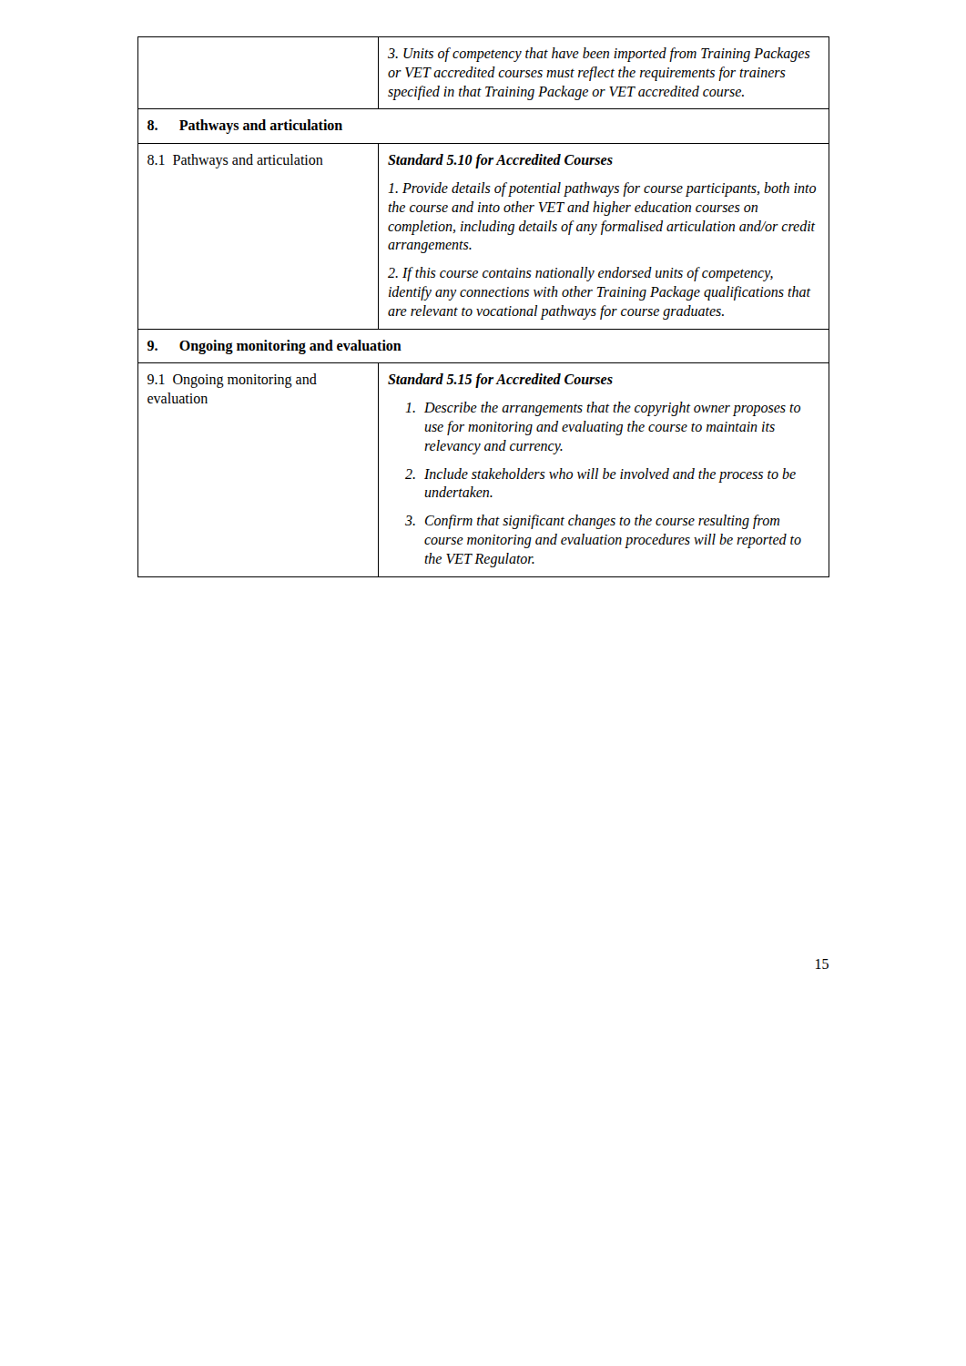| | 3. Units of competency that have been imported from Training Packages or VET accredited courses must reflect the requirements for trainers specified in that Training Package or VET accredited course. |
| 8. Pathways and articulation |
| 8.1 Pathways and articulation | Standard 5.10 for Accredited Courses 1. Provide details of potential pathways for course participants, both into the course and into other VET and higher education courses on completion, including details of any formalised articulation and/or credit arrangements. 2. If this course contains nationally endorsed units of competency, identify any connections with other Training Package qualifications that are relevant to vocational pathways for course graduates. |
| 9. Ongoing monitoring and evaluation |
| 9.1 Ongoing monitoring and evaluation | Standard 5.15 for Accredited Courses Describe the arrangements that the copyright owner proposes to use for monitoring and evaluating the course to maintain its relevancy and currency. Include stakeholders who will be involved and the process to be undertaken. Confirm that significant changes to the course resulting from course monitoring and evaluation procedures will be reported to the VET Regulator. |
15